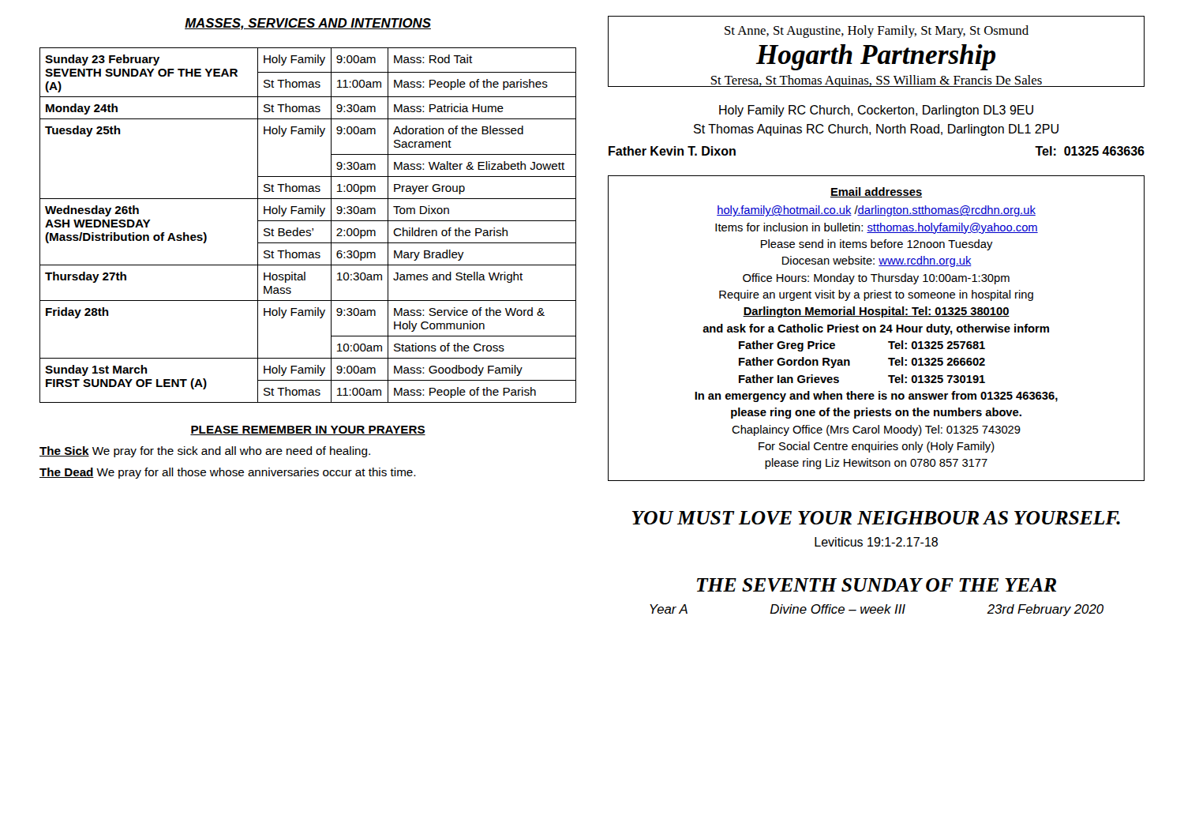MASSES, SERVICES AND INTENTIONS
| Sunday 23 February SEVENTH SUNDAY OF THE YEAR (A) | Holy Family | 9:00am | Mass: Rod Tait |
| St Thomas | 11:00am | Mass: People of the parishes |
| Monday 24th | St Thomas | 9:30am | Mass: Patricia Hume |
| Tuesday 25th | Holy Family | 9:00am | Adoration of the Blessed Sacrament |
| 9:30am | Mass: Walter & Elizabeth Jowett |
| St Thomas | 1:00pm | Prayer Group |
| Wednesday 26th ASH WEDNESDAY (Mass/Distribution of Ashes) | Holy Family | 9:30am | Tom Dixon |
| St Bedes’ | 2:00pm | Children of the Parish |
| St Thomas | 6:30pm | Mary Bradley |
| Thursday 27th | Hospital Mass | 10:30am | James and Stella Wright |
| Friday 28th | Holy Family | 9:30am | Mass: Service of the Word & Holy Communion |
| 10:00am | Stations of the Cross |
| Sunday 1st March FIRST SUNDAY OF LENT (A) | Holy Family | 9:00am | Mass: Goodbody Family |
| St Thomas | 11:00am | Mass: People of the Parish |
PLEASE REMEMBER IN YOUR PRAYERS
The Sick We pray for the sick and all who are need of healing.
The Dead We pray for all those whose anniversaries occur at this time.
St Anne, St Augustine, Holy Family, St Mary, St Osmund
Hogarth Partnership
St Teresa, St Thomas Aquinas, SS William & Francis De Sales
Holy Family RC Church, Cockerton, Darlington DL3 9EU
St Thomas Aquinas RC Church, North Road, Darlington DL1 2PU
Father Kevin T. Dixon Tel: 01325 463636
Email addresses
holy.family@hotmail.co.uk /darlington.stthomas@rcdhn.org.uk
Items for inclusion in bulletin: stthomas.holyfamily@yahoo.com
Please send in items before 12noon Tuesday
Diocesan website: www.rcdhn.org.uk
Office Hours: Monday to Thursday 10:00am-1:30pm
Require an urgent visit by a priest to someone in hospital ring
Darlington Memorial Hospital: Tel: 01325 380100
and ask for a Catholic Priest on 24 Hour duty, otherwise inform
Father Greg Price Tel: 01325 257681
Father Gordon Ryan Tel: 01325 266602
Father Ian Grieves Tel: 01325 730191
In an emergency and when there is no answer from 01325 463636,
please ring one of the priests on the numbers above.
Chaplaincy Office (Mrs Carol Moody) Tel: 01325 743029
For Social Centre enquiries only (Holy Family)
please ring Liz Hewitson on 0780 857 3177
YOU MUST LOVE YOUR NEIGHBOUR AS YOURSELF.
Leviticus 19:1-2.17-18
THE SEVENTH SUNDAY OF THE YEAR
Year A Divine Office – week III 23rd February 2020